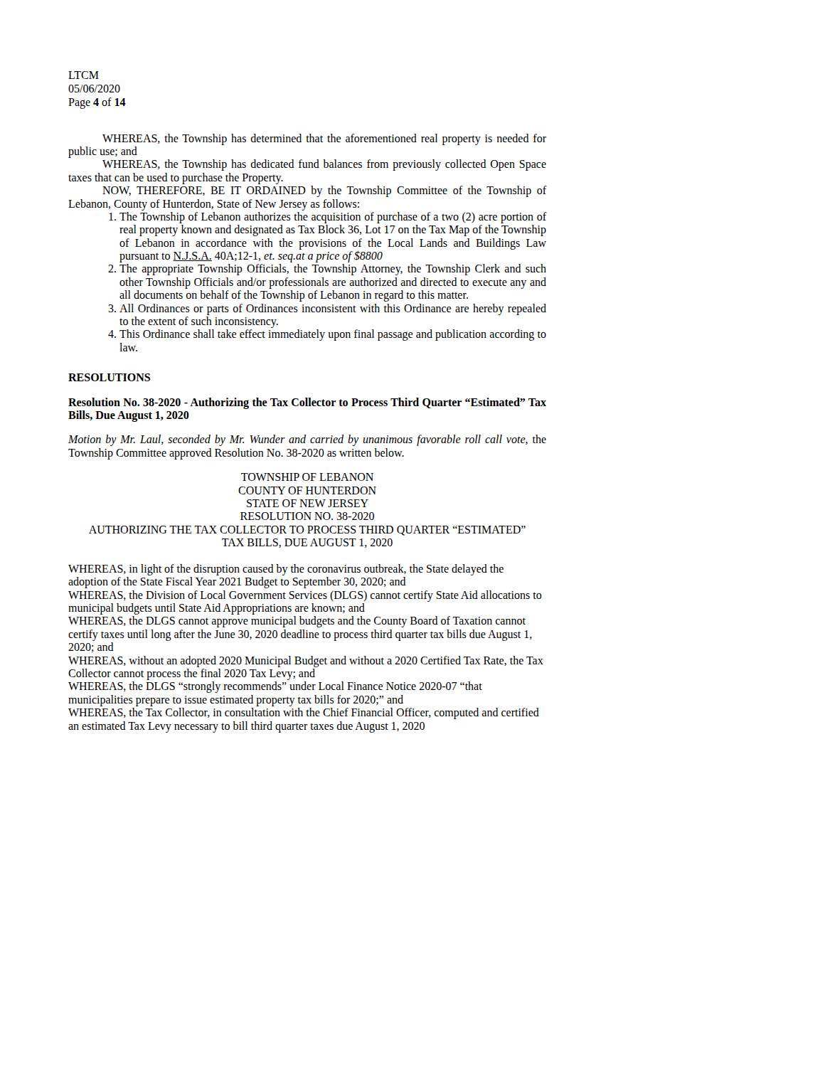LTCM
05/06/2020
Page 4 of 14
WHEREAS, the Township has determined that the aforementioned real property is needed for public use; and
WHEREAS, the Township has dedicated fund balances from previously collected Open Space taxes that can be used to purchase the Property.
NOW, THEREFORE, BE IT ORDAINED by the Township Committee of the Township of Lebanon, County of Hunterdon, State of New Jersey as follows:
The Township of Lebanon authorizes the acquisition of purchase of a two (2) acre portion of real property known and designated as Tax Block 36, Lot 17 on the Tax Map of the Township of Lebanon in accordance with the provisions of the Local Lands and Buildings Law pursuant to N.J.S.A. 40A;12-1, et. seq.at a price of $8800
The appropriate Township Officials, the Township Attorney, the Township Clerk and such other Township Officials and/or professionals are authorized and directed to execute any and all documents on behalf of the Township of Lebanon in regard to this matter.
All Ordinances or parts of Ordinances inconsistent with this Ordinance are hereby repealed to the extent of such inconsistency.
This Ordinance shall take effect immediately upon final passage and publication according to law.
RESOLUTIONS
Resolution No. 38-2020 - Authorizing the Tax Collector to Process Third Quarter “Estimated” Tax Bills, Due August 1, 2020
Motion by Mr. Laul, seconded by Mr. Wunder and carried by unanimous favorable roll call vote, the Township Committee approved Resolution No. 38-2020 as written below.
TOWNSHIP OF LEBANON
COUNTY OF HUNTERDON
STATE OF NEW JERSEY
RESOLUTION NO. 38-2020
AUTHORIZING THE TAX COLLECTOR TO PROCESS THIRD QUARTER “ESTIMATED”
TAX BILLS, DUE AUGUST 1, 2020
WHEREAS, in light of the disruption caused by the coronavirus outbreak, the State delayed the adoption of the State Fiscal Year 2021 Budget to September 30, 2020; and
WHEREAS, the Division of Local Government Services (DLGS) cannot certify State Aid allocations to municipal budgets until State Aid Appropriations are known; and
WHEREAS, the DLGS cannot approve municipal budgets and the County Board of Taxation cannot certify taxes until long after the June 30, 2020 deadline to process third quarter tax bills due August 1, 2020; and
WHEREAS, without an adopted 2020 Municipal Budget and without a 2020 Certified Tax Rate, the Tax Collector cannot process the final 2020 Tax Levy; and
WHEREAS, the DLGS “strongly recommends” under Local Finance Notice 2020-07 “that municipalities prepare to issue estimated property tax bills for 2020;” and
WHEREAS, the Tax Collector, in consultation with the Chief Financial Officer, computed and certified an estimated Tax Levy necessary to bill third quarter taxes due August 1, 2020